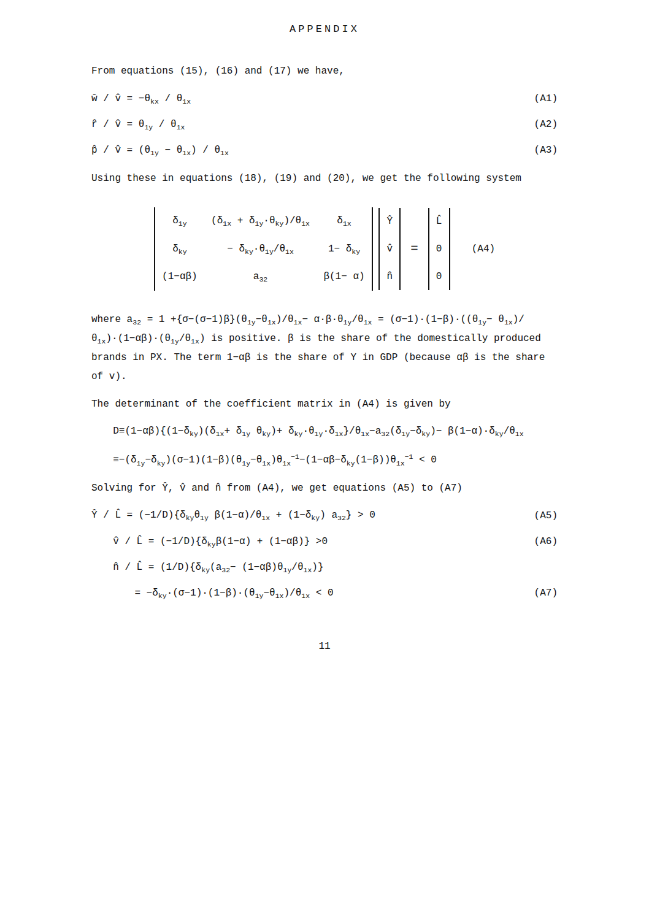APPENDIX
From equations (15), (16) and (17) we have,
ŵ / v̂ = −θkx / θ1x
(A1)
r̂ / v̂ = θ1y / θ1x
(A2)
p̂ / v̂ = (θ1y − θ1x) / θ1x
(A3)
Using these in equations (18), (19) and (20), we get the following system
| δ 1y | (δ 1x + δ 1y ·θ ky )/θ 1x | δ 1x |
| δ ky | − δ ky ·θ 1y /θ 1x | 1− δ ky |
| (1−αβ) | a 32 | β(1− α) |
| Ŷ |
| v̂ |
| n̂ |
=
| L̂ |
| 0 |
| 0 |
(A4)
where a32 = 1 +{σ−(σ−1)β}(θ1y−θ1x)/θ1x− α·β·θ1y/θ1x = (σ−1)·(1−β)·((θ1y− θ1x)/θ1x)·(1−αβ)·(θ1y/θ1x) is positive. β is the share of the domestically produced brands in PX. The term 1−αβ is the share of Y in GDP (because αβ is the share of v).
The determinant of the coefficient matrix in (A4) is given by
D≡(1−αβ){(1−δky)(δ1x+ δ1y θky)+ δky·θ1y·δ1x}/θ1x−a32(δ1y−δky)− β(1−α)·δky/θ1x
≡−(δ1y−δky)(σ−1)(1−β)(θ1y−θ1x)θ1x−1−(1−αβ−δky(1−β))θ1x−1 < 0
Solving for Ŷ, v̂ and n̂ from (A4), we get equations (A5) to (A7)
Ŷ / L̂ = (−1/D){δkyθ1y β(1−α)/θ1x + (1−δky) a32} > 0
(A5)
v̂ / L̂ = (−1/D){δkyβ(1−α) + (1−αβ)} >0
(A6)
n̂ / L̂ = (1/D){δky(a32− (1−αβ)θ1y/θ1x)}
= −δky·(σ−1)·(1−β)·(θ1y−θ1x)/θ1x < 0
(A7)
11